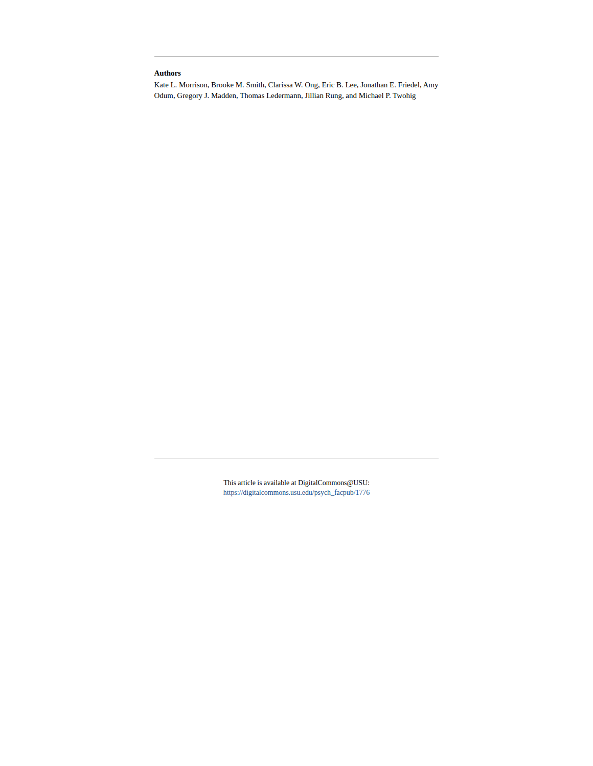Authors
Kate L. Morrison, Brooke M. Smith, Clarissa W. Ong, Eric B. Lee, Jonathan E. Friedel, Amy Odum, Gregory J. Madden, Thomas Ledermann, Jillian Rung, and Michael P. Twohig
This article is available at DigitalCommons@USU: https://digitalcommons.usu.edu/psych_facpub/1776